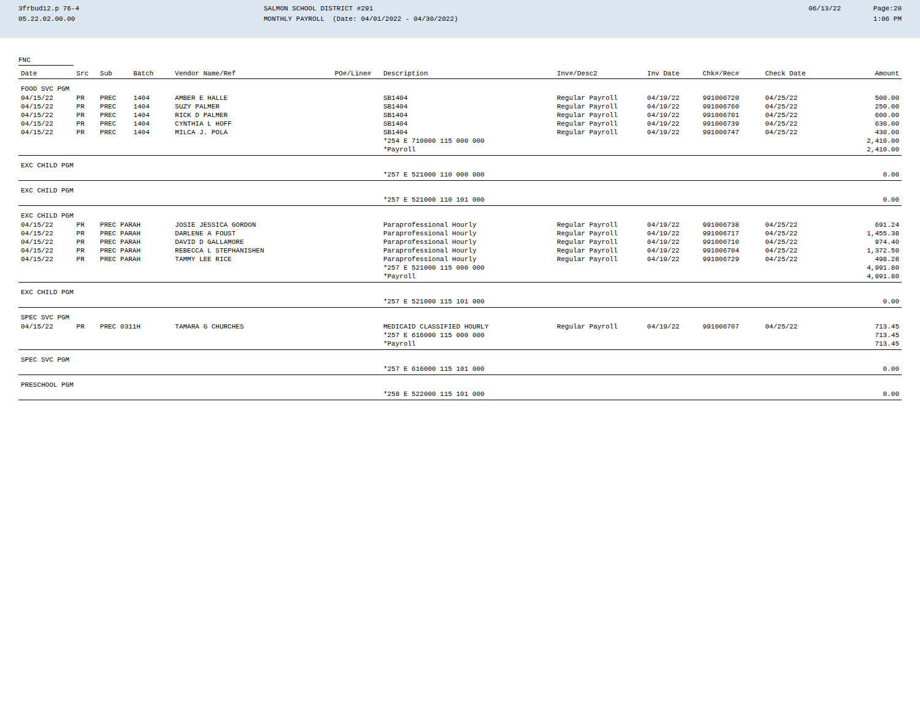3frbud12.p 76-4
05.22.02.00.00
SALMON SCHOOL DISTRICT #291
MONTHLY PAYROLL (Date: 04/01/2022 - 04/30/2022)
06/13/22 Page:20
1:06 PM
FNC
| Date | Src | Sub | Batch | Vendor Name/Ref | PO#/Line# | Description | Inv#/Desc2 | Inv Date | Chk#/Rec# | Check Date | Amount |
| --- | --- | --- | --- | --- | --- | --- | --- | --- | --- | --- | --- |
| FOOD SVC PGM |
| 04/15/22 | PR | PREC | 1404 | AMBER E HALLE | | SB1404 | Regular Payroll | 04/19/22 | 991006720 | 04/25/22 | 500.00 |
| 04/15/22 | PR | PREC | 1404 | SUZY PALMER | | SB1404 | Regular Payroll | 04/19/22 | 991006760 | 04/25/22 | 250.00 |
| 04/15/22 | PR | PREC | 1404 | RICK D PALMER | | SB1404 | Regular Payroll | 04/19/22 | 991006701 | 04/25/22 | 600.00 |
| 04/15/22 | PR | PREC | 1404 | CYNTHIA L HOFF | | SB1404 | Regular Payroll | 04/19/22 | 991006739 | 04/25/22 | 630.00 |
| 04/15/22 | PR | PREC | 1404 | MILCA J. POLA | | SB1404 | Regular Payroll | 04/19/22 | 991006747 | 04/25/22 | 430.00 |
| | *254 E 710000 115 000 000 | 2,410.00 |
| | *Payroll | 2,410.00 |
| EXC CHILD PGM |
| | *257 E 521000 110 000 000 | 0.00 |
| EXC CHILD PGM |
| | *257 E 521000 110 101 000 | 0.00 |
| EXC CHILD PGM |
| 04/15/22 | PR | PREC PARAH | JOSIE JESSICA GORDON | | Paraprofessional Hourly | Regular Payroll | 04/19/22 | 991006738 | 04/25/22 | 691.24 |
| 04/15/22 | PR | PREC PARAH | DARLENE A FOUST | | Paraprofessional Hourly | Regular Payroll | 04/19/22 | 991006717 | 04/25/22 | 1,455.38 |
| 04/15/22 | PR | PREC PARAH | DAVID D GALLAMORE | | Paraprofessional Hourly | Regular Payroll | 04/19/22 | 991006710 | 04/25/22 | 974.40 |
| 04/15/22 | PR | PREC PARAH | REBECCA L STEPHANISHEN | | Paraprofessional Hourly | Regular Payroll | 04/19/22 | 991006704 | 04/25/22 | 1,372.50 |
| 04/15/22 | PR | PREC PARAH | TAMMY LEE RICE | | Paraprofessional Hourly | Regular Payroll | 04/19/22 | 991006729 | 04/25/22 | 498.28 |
| | *257 E 521000 115 000 000 | 4,991.80 |
| | *Payroll | 4,991.80 |
| EXC CHILD PGM |
| | *257 E 521000 115 101 000 | 0.00 |
| SPEC SVC PGM |
| 04/15/22 | PR | PREC 0311H | TAMARA G CHURCHES | | MEDICAID CLASSIFIED HOURLY | Regular Payroll | 04/19/22 | 991006707 | 04/25/22 | 713.45 |
| | *257 E 616000 115 000 000 | 713.45 |
| | *Payroll | 713.45 |
| SPEC SVC PGM |
| | *257 E 616000 115 101 000 | 0.00 |
| PRESCHOOL PGM |
| | *258 E 522000 115 101 000 | 0.00 |